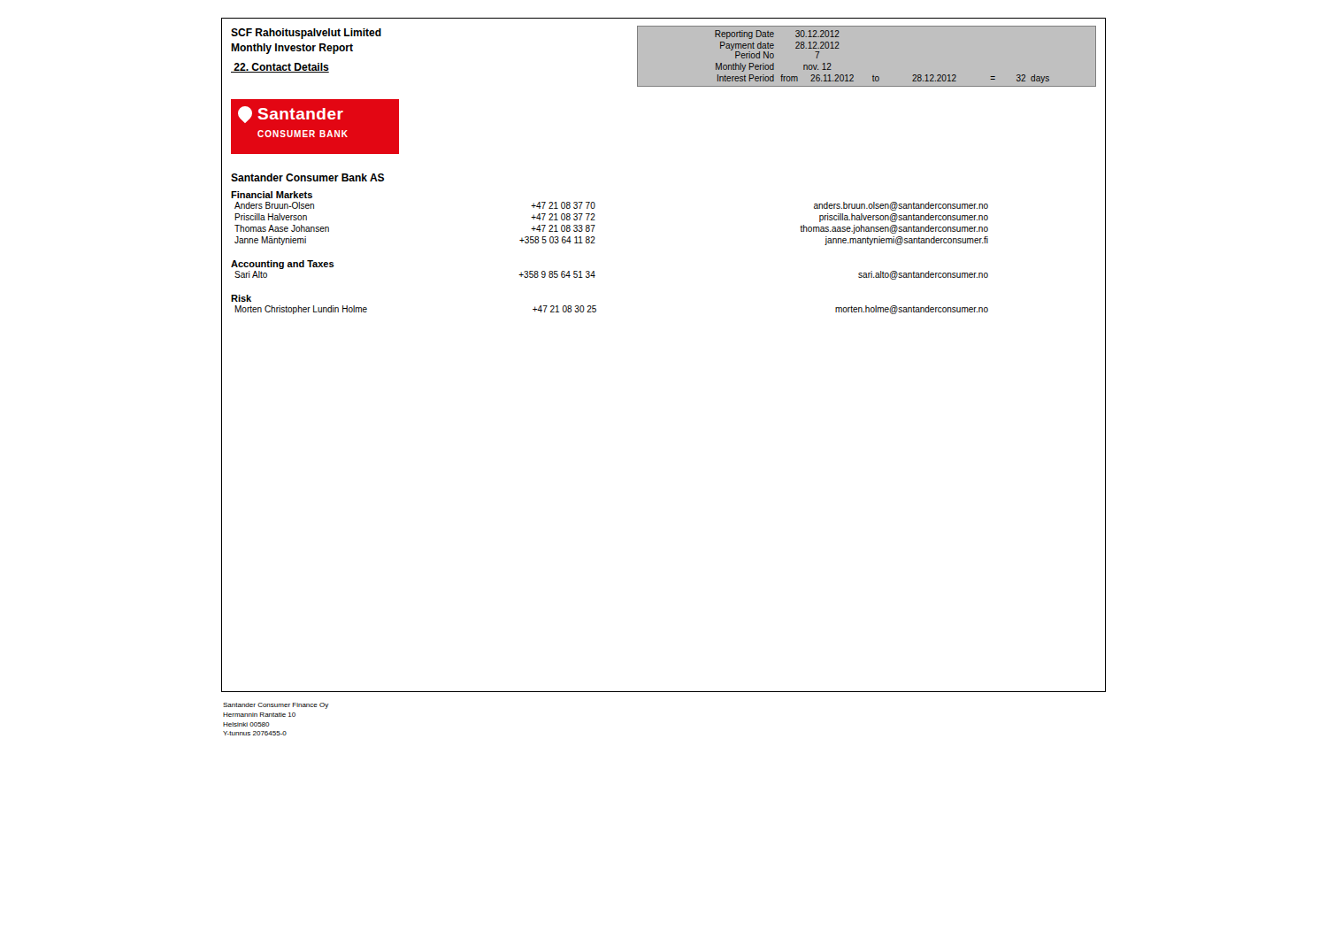SCF Rahoituspalvelut Limited
Monthly Investor Report
22. Contact Details
| Reporting Date | 30.12.2012 | | | | |
| Payment date Period No | 28.12.2012 7 | | | | |
| Monthly Period | nov. 12 | | | | |
| Interest Period | from 26.11.2012 | to | 28.12.2012 | = | 32 days |
Santander
CONSUMER BANK
Santander Consumer Bank AS
Financial Markets
| Anders Bruun-Olsen | +47 21 08 37 70 | anders.bruun.olsen@santanderconsumer.no |
| Priscilla Halverson | +47 21 08 37 72 | priscilla.halverson@santanderconsumer.no |
| Thomas Aase Johansen | +47 21 08 33 87 | thomas.aase.johansen@santanderconsumer.no |
| Janne Mäntyniemi | +358 5 03 64 11 82 | janne.mantyniemi@santanderconsumer.fi |
Accounting and Taxes
| Sari Alto | +358 9 85 64 51 34 | sari.alto@santanderconsumer.no |
Risk
| Morten Christopher Lundin Holme | +47 21 08 30 25 | morten.holme@santanderconsumer.no |
Santander Consumer Finance Oy
Hermannin Rantatie 10
Helsinki 00580
Y-tunnus 2076455-0